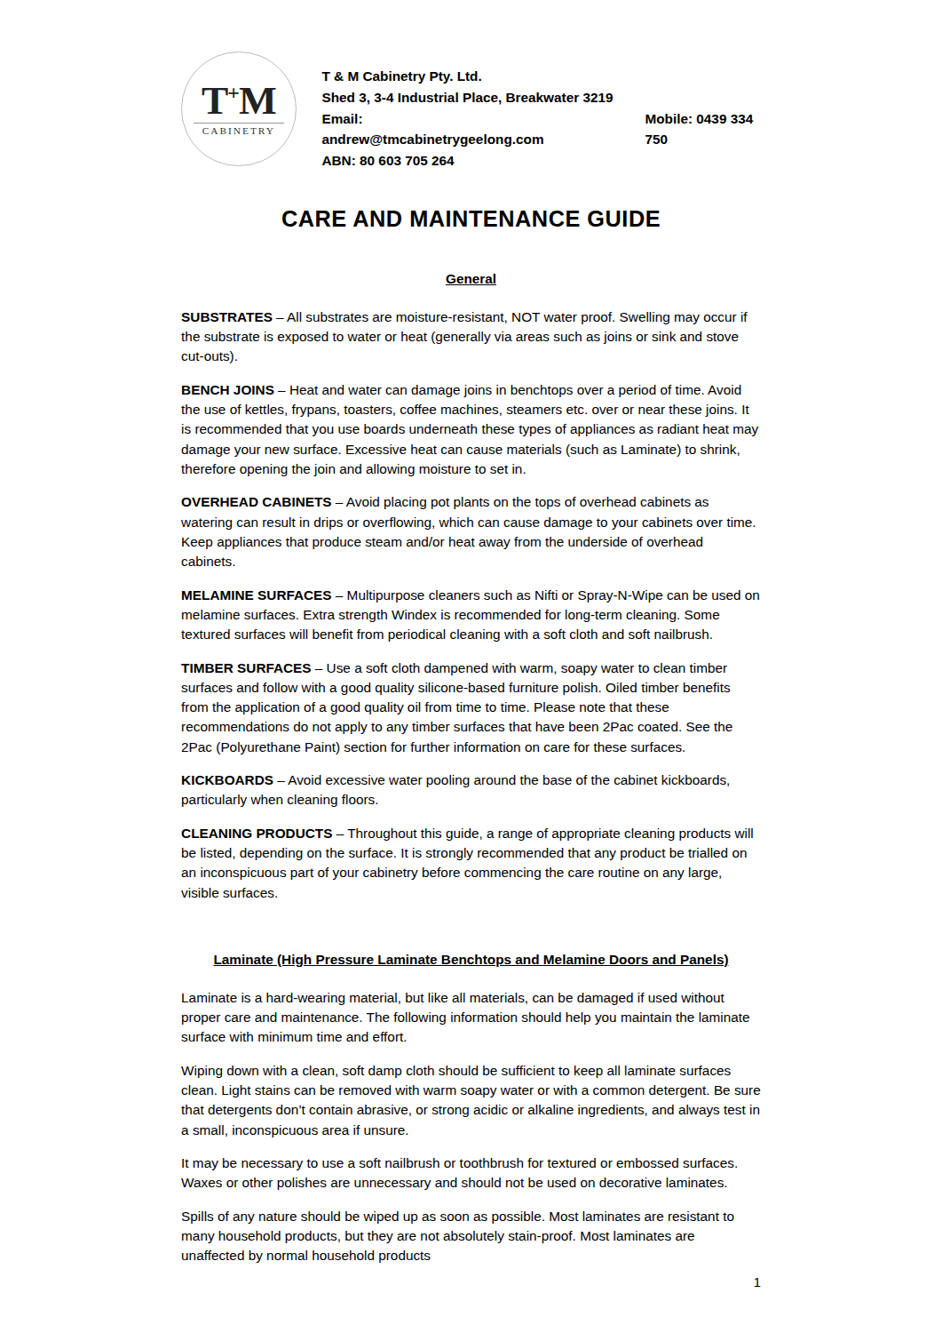T+M
CABINETRY
T & M Cabinetry Pty. Ltd.
Shed 3, 3-4 Industrial Place, Breakwater 3219
Email: andrew@tmcabinetrygeelong.com Mobile: 0439 334 750
ABN: 80 603 705 264
CARE AND MAINTENANCE GUIDE
General
SUBSTRATES – All substrates are moisture-resistant, NOT water proof. Swelling may occur if the substrate is exposed to water or heat (generally via areas such as joins or sink and stove cut-outs).
BENCH JOINS – Heat and water can damage joins in benchtops over a period of time. Avoid the use of kettles, frypans, toasters, coffee machines, steamers etc. over or near these joins. It is recommended that you use boards underneath these types of appliances as radiant heat may damage your new surface. Excessive heat can cause materials (such as Laminate) to shrink, therefore opening the join and allowing moisture to set in.
OVERHEAD CABINETS – Avoid placing pot plants on the tops of overhead cabinets as watering can result in drips or overflowing, which can cause damage to your cabinets over time. Keep appliances that produce steam and/or heat away from the underside of overhead cabinets.
MELAMINE SURFACES – Multipurpose cleaners such as Nifti or Spray-N-Wipe can be used on melamine surfaces. Extra strength Windex is recommended for long-term cleaning. Some textured surfaces will benefit from periodical cleaning with a soft cloth and soft nailbrush.
TIMBER SURFACES – Use a soft cloth dampened with warm, soapy water to clean timber surfaces and follow with a good quality silicone-based furniture polish. Oiled timber benefits from the application of a good quality oil from time to time. Please note that these recommendations do not apply to any timber surfaces that have been 2Pac coated. See the 2Pac (Polyurethane Paint) section for further information on care for these surfaces.
KICKBOARDS – Avoid excessive water pooling around the base of the cabinet kickboards, particularly when cleaning floors.
CLEANING PRODUCTS – Throughout this guide, a range of appropriate cleaning products will be listed, depending on the surface. It is strongly recommended that any product be trialled on an inconspicuous part of your cabinetry before commencing the care routine on any large, visible surfaces.
Laminate (High Pressure Laminate Benchtops and Melamine Doors and Panels)
Laminate is a hard-wearing material, but like all materials, can be damaged if used without proper care and maintenance. The following information should help you maintain the laminate surface with minimum time and effort.
Wiping down with a clean, soft damp cloth should be sufficient to keep all laminate surfaces clean. Light stains can be removed with warm soapy water or with a common detergent. Be sure that detergents don’t contain abrasive, or strong acidic or alkaline ingredients, and always test in a small, inconspicuous area if unsure.
It may be necessary to use a soft nailbrush or toothbrush for textured or embossed surfaces. Waxes or other polishes are unnecessary and should not be used on decorative laminates.
Spills of any nature should be wiped up as soon as possible. Most laminates are resistant to many household products, but they are not absolutely stain-proof. Most laminates are unaffected by normal household products
1